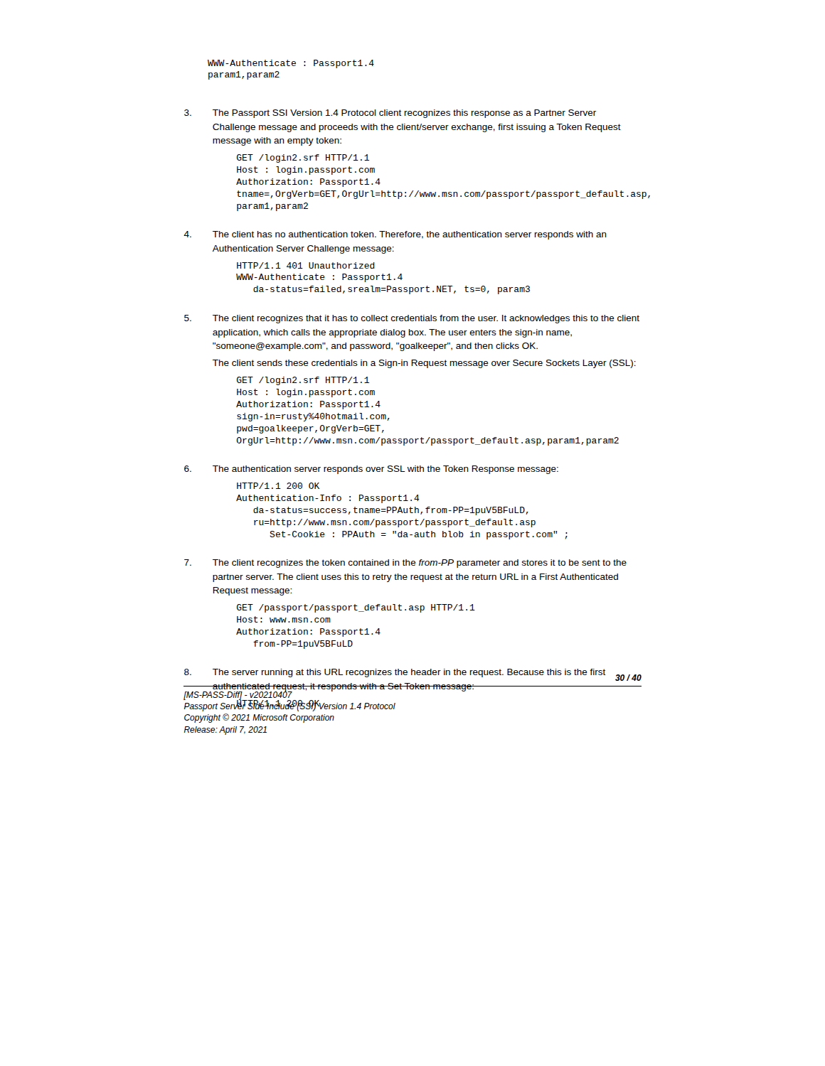WWW-Authenticate : Passport1.4
param1,param2
3.
The Passport SSI Version 1.4 Protocol client recognizes this response as a Partner Server Challenge message and proceeds with the client/server exchange, first issuing a Token Request message with an empty token:
GET /login2.srf HTTP/1.1
Host : login.passport.com
Authorization: Passport1.4
tname=,OrgVerb=GET,OrgUrl=http://www.msn.com/passport/passport_default.asp,
param1,param2
4.
The client has no authentication token. Therefore, the authentication server responds with an Authentication Server Challenge message:
HTTP/1.1 401 Unauthorized
WWW-Authenticate : Passport1.4
   da-status=failed,srealm=Passport.NET, ts=0, param3
5.
The client recognizes that it has to collect credentials from the user. It acknowledges this to the client application, which calls the appropriate dialog box. The user enters the sign-in name, "someone@example.com", and password, "goalkeeper", and then clicks OK.
The client sends these credentials in a Sign-in Request message over Secure Sockets Layer (SSL):
GET /login2.srf HTTP/1.1
Host : login.passport.com
Authorization: Passport1.4
sign-in=rusty%40hotmail.com,
pwd=goalkeeper,OrgVerb=GET,
OrgUrl=http://www.msn.com/passport/passport_default.asp,param1,param2
6.
The authentication server responds over SSL with the Token Response message:
HTTP/1.1 200 OK
Authentication-Info : Passport1.4
   da-status=success,tname=PPAuth,from-PP=1puV5BFuLD,
   ru=http://www.msn.com/passport/passport_default.asp
      Set-Cookie : PPAuth = "da-auth blob in passport.com" ;
7.
The client recognizes the token contained in the from-PP parameter and stores it to be sent to the partner server. The client uses this to retry the request at the return URL in a First Authenticated Request message:
GET /passport/passport_default.asp HTTP/1.1
Host: www.msn.com
Authorization: Passport1.4
   from-PP=1puV5BFuLD
8.
The server running at this URL recognizes the header in the request. Because this is the first authenticated request, it responds with a Set Token message:
HTTP/1.1 200 OK
30 / 40
[MS-PASS-Diff] - v20210407
Passport Server Side Include (SSI) Version 1.4 Protocol
Copyright © 2021 Microsoft Corporation
Release: April 7, 2021